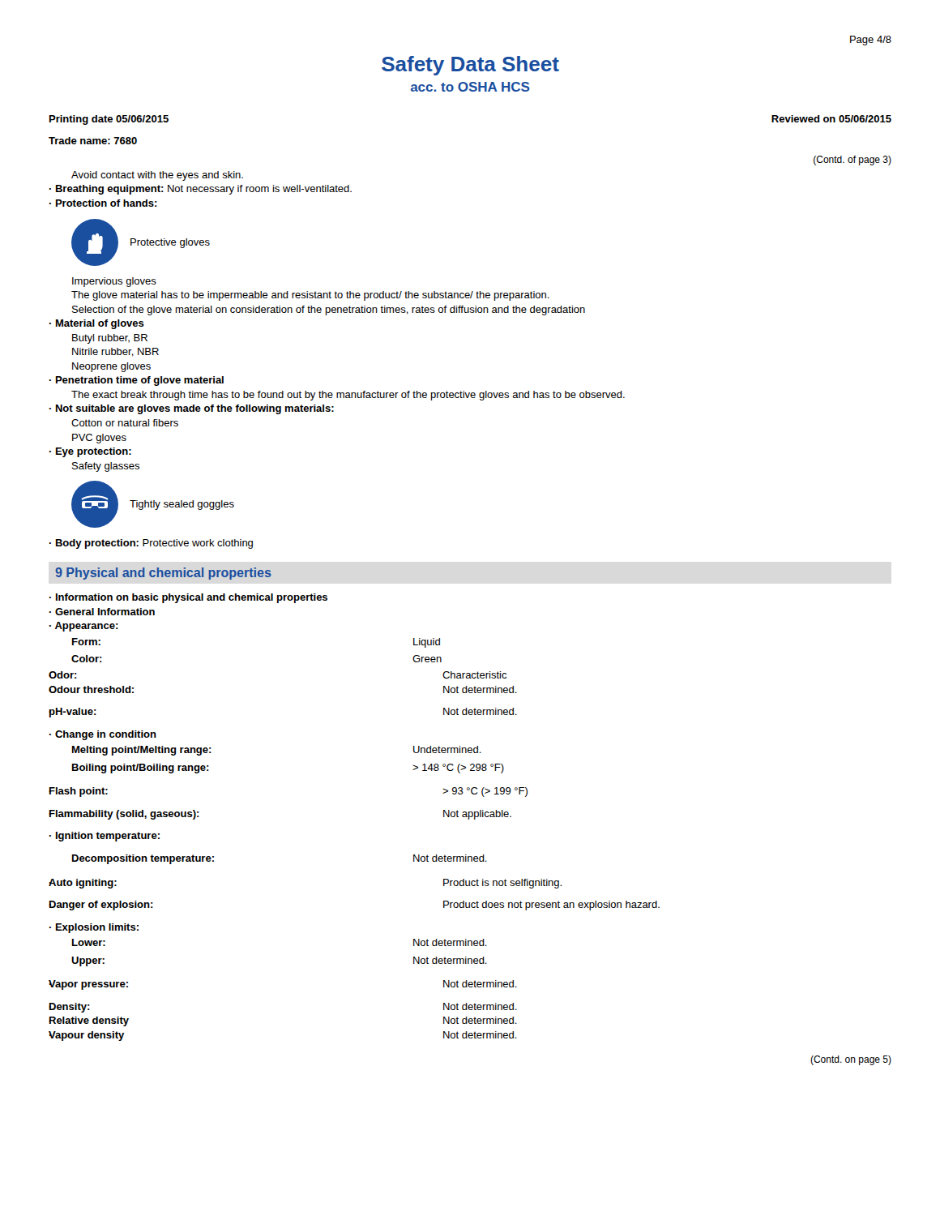Page 4/8
Safety Data Sheet
acc. to OSHA HCS
Printing date 05/06/2015 Reviewed on 05/06/2015
Trade name: 7680
(Contd. of page 3)
Avoid contact with the eyes and skin.
Breathing equipment: Not necessary if room is well-ventilated.
Protection of hands:
Protective gloves
Impervious gloves
The glove material has to be impermeable and resistant to the product/ the substance/ the preparation.
Selection of the glove material on consideration of the penetration times, rates of diffusion and the degradation
Material of gloves
Butyl rubber, BR
Nitrile rubber, NBR
Neoprene gloves
Penetration time of glove material
The exact break through time has to be found out by the manufacturer of the protective gloves and has to be observed.
Not suitable are gloves made of the following materials:
Cotton or natural fibers
PVC gloves
Eye protection:
Safety glasses
Tightly sealed goggles
Body protection: Protective work clothing
9 Physical and chemical properties
Information on basic physical and chemical properties
General Information
Appearance:
| Form: | Liquid |
| Color: | Green |
Odor: Characteristic
Odour threshold: Not determined.
pH-value: Not determined.
Change in condition
| Melting point/Melting range: | Undetermined. |
| Boiling point/Boiling range: | > 148 °C (> 298 °F) |
Flash point: > 93 °C (> 199 °F)
Flammability (solid, gaseous): Not applicable.
Ignition temperature:
| Decomposition temperature: | Not determined. |
Auto igniting: Product is not selfigniting.
Danger of explosion: Product does not present an explosion hazard.
Explosion limits:
| Lower: | Not determined. |
| Upper: | Not determined. |
Vapor pressure: Not determined.
Density: Not determined.
Relative density Not determined.
Vapour density Not determined.
(Contd. on page 5)